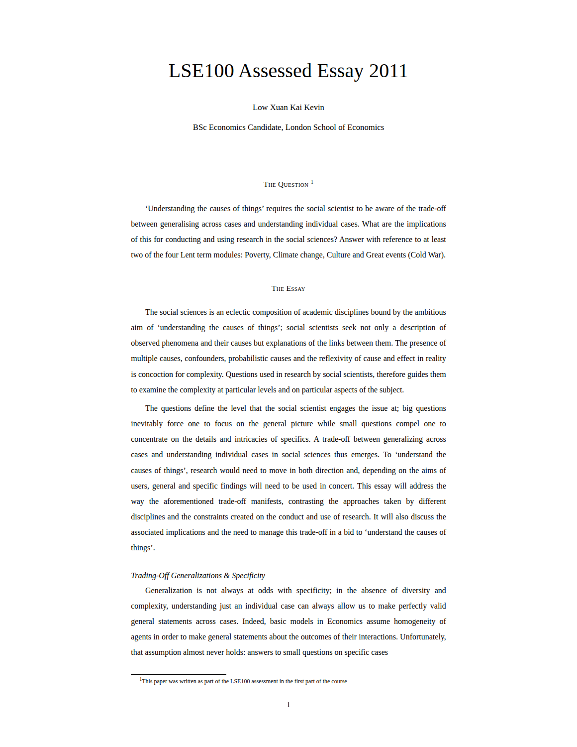LSE100 Assessed Essay 2011
Low Xuan Kai Kevin
BSc Economics Candidate, London School of Economics
The Question 1
‘Understanding the causes of things’ requires the social scientist to be aware of the trade-off between generalising across cases and understanding individual cases. What are the implications of this for conducting and using research in the social sciences? Answer with reference to at least two of the four Lent term modules: Poverty, Climate change, Culture and Great events (Cold War).
The Essay
The social sciences is an eclectic composition of academic disciplines bound by the ambitious aim of ‘understanding the causes of things’; social scientists seek not only a description of observed phenomena and their causes but explanations of the links between them. The presence of multiple causes, confounders, probabilistic causes and the reflexivity of cause and effect in reality is concoction for complexity. Questions used in research by social scientists, therefore guides them to examine the complexity at particular levels and on particular aspects of the subject.
The questions define the level that the social scientist engages the issue at; big questions inevitably force one to focus on the general picture while small questions compel one to concentrate on the details and intricacies of specifics. A trade-off between generalizing across cases and understanding individual cases in social sciences thus emerges. To ‘understand the causes of things’, research would need to move in both direction and, depending on the aims of users, general and specific findings will need to be used in concert. This essay will address the way the aforementioned trade-off manifests, contrasting the approaches taken by different disciplines and the constraints created on the conduct and use of research. It will also discuss the associated implications and the need to manage this trade-off in a bid to ‘understand the causes of things’.
Trading-Off Generalizations & Specificity
Generalization is not always at odds with specificity; in the absence of diversity and complexity, understanding just an individual case can always allow us to make perfectly valid general statements across cases. Indeed, basic models in Economics assume homogeneity of agents in order to make general statements about the outcomes of their interactions. Unfortunately, that assumption almost never holds: answers to small questions on specific cases
1This paper was written as part of the LSE100 assessment in the first part of the course
1